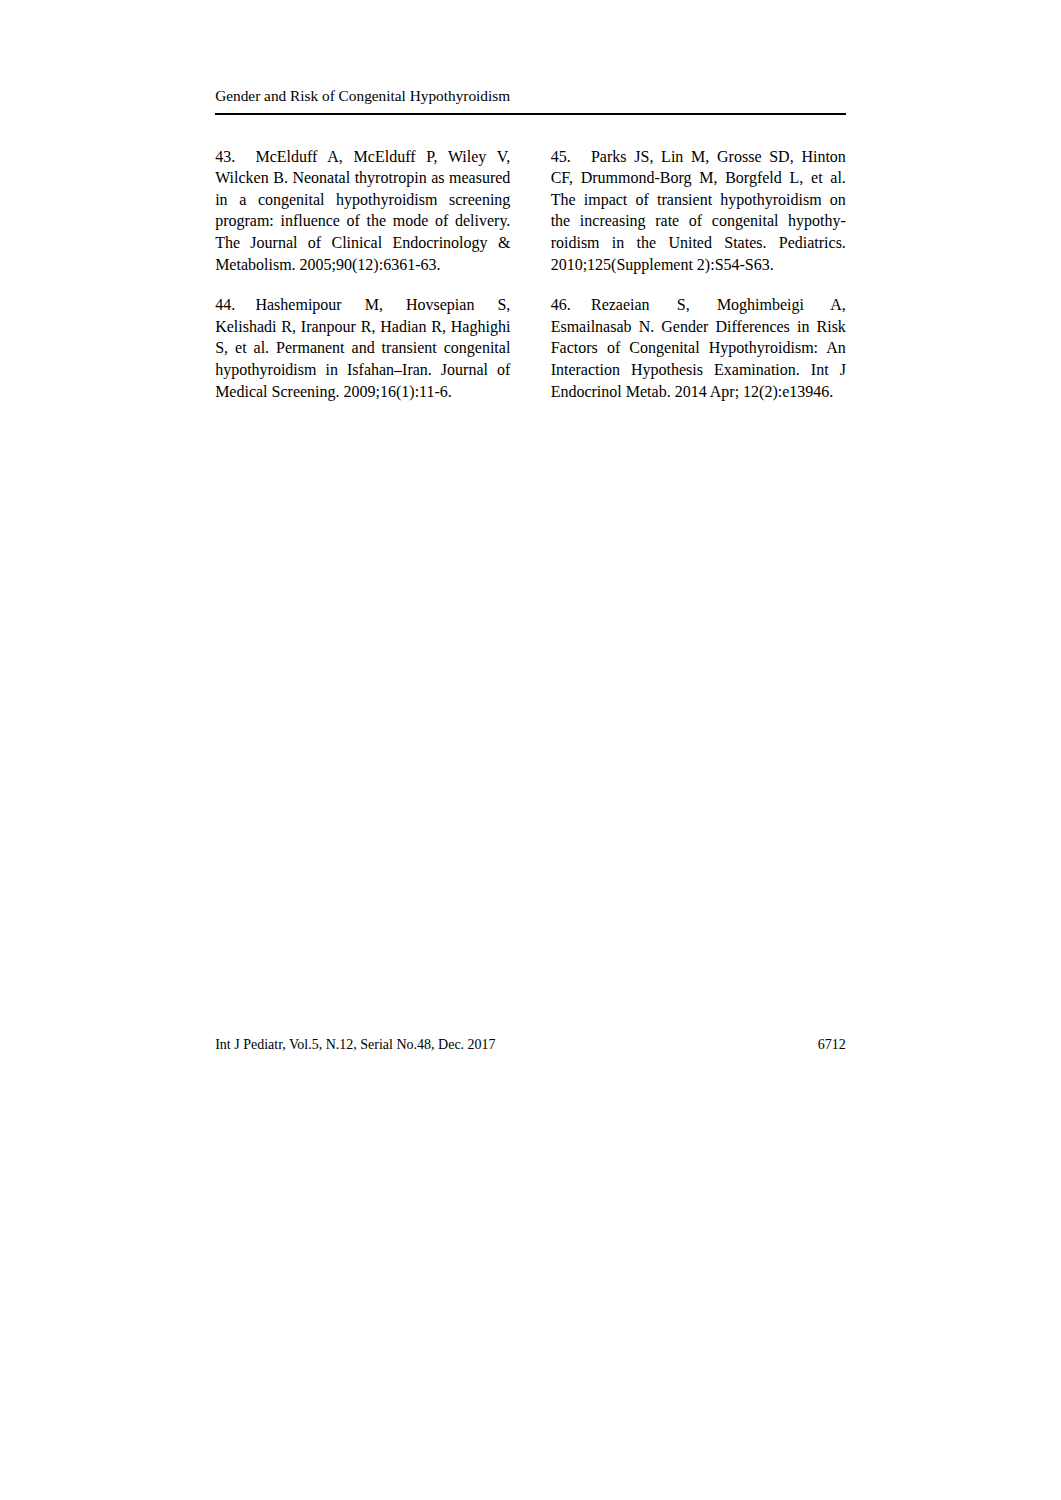Gender and Risk of Congenital Hypothyroidism
43. McElduff A, McElduff P, Wiley V, Wilcken B. Neonatal thyrotropin as measured in a congenital hypothyroidism screening program: influence of the mode of delivery. The Journal of Clinical Endocrinology & Metabolism. 2005;90(12):6361-63.
44. Hashemipour M, Hovsepian S, Kelishadi R, Iranpour R, Hadian R, Haghighi S, et al. Permanent and transient congenital hypothyroidism in Isfahan–Iran. Journal of Medical Screening. 2009;16(1):11-6.
45. Parks JS, Lin M, Grosse SD, Hinton CF, Drummond-Borg M, Borgfeld L, et al. The impact of transient hypothyroidism on the increasing rate of congenital hypothyroidism in the United States. Pediatrics. 2010;125(Supplement 2):S54-S63.
46. Rezaeian S, Moghimbeigi A, Esmailnasab N. Gender Differences in Risk Factors of Congenital Hypothyroidism: An Interaction Hypothesis Examination. Int J Endocrinol Metab. 2014 Apr; 12(2):e13946.
Int J Pediatr, Vol.5, N.12, Serial No.48, Dec. 2017 6712